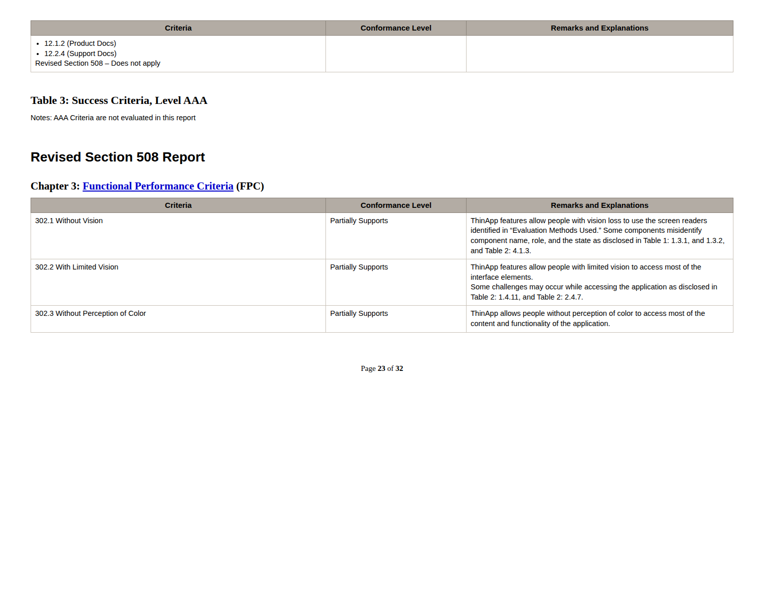| Criteria | Conformance Level | Remarks and Explanations |
| --- | --- | --- |
| 12.1.2 (Product Docs) 12.2.4 (Support Docs) Revised Section 508 – Does not apply | | |
Table 3: Success Criteria, Level AAA
Notes: AAA Criteria are not evaluated in this report
Revised Section 508 Report
Chapter 3: Functional Performance Criteria (FPC)
| Criteria | Conformance Level | Remarks and Explanations |
| --- | --- | --- |
| 302.1 Without Vision | Partially Supports | ThinApp features allow people with vision loss to use the screen readers identified in “Evaluation Methods Used.” Some components misidentify component name, role, and the state as disclosed in Table 1: 1.3.1, and 1.3.2, and Table 2: 4.1.3. |
| 302.2 With Limited Vision | Partially Supports | ThinApp features allow people with limited vision to access most of the interface elements. Some challenges may occur while accessing the application as disclosed in Table 2: 1.4.11, and Table 2: 2.4.7. |
| 302.3 Without Perception of Color | Partially Supports | ThinApp allows people without perception of color to access most of the content and functionality of the application. |
Page 23 of 32